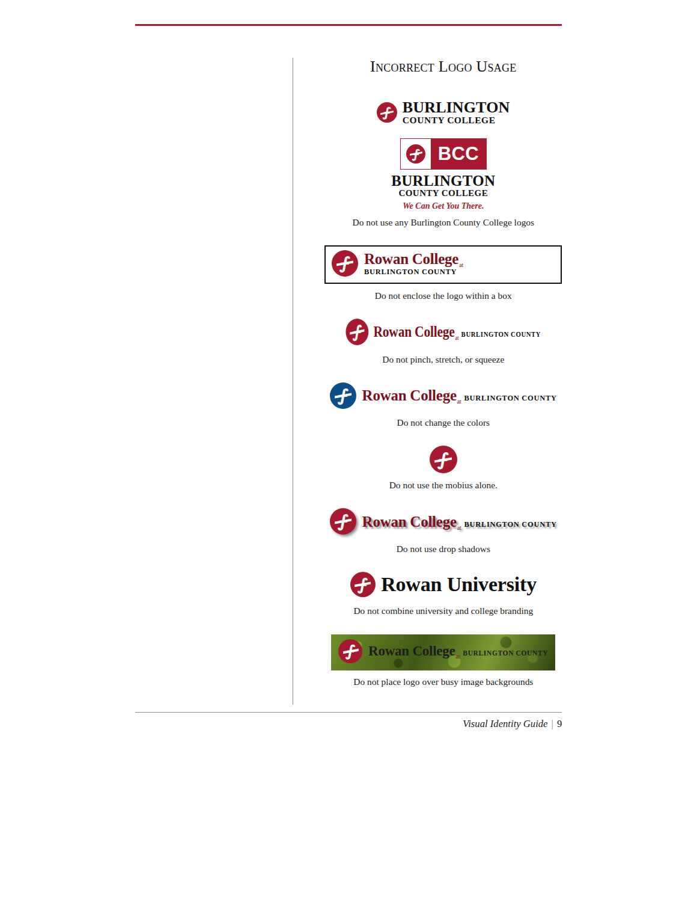Incorrect Logo Usage
Burlington
County College
BCC
Burlington
County College
We Can Get You There.
Do not use any Burlington County College logos
Rowan Collegeat Burlington County
Do not enclose the logo within a box
Rowan Collegeat Burlington County
Do not pinch, stretch, or squeeze
Rowan Collegeat Burlington County
Do not change the colors
Do not use the mobius alone.
Rowan Collegeat Burlington County
Do not use drop shadows
Rowan University
Do not combine university and college branding
Rowan Collegeat Burlington County
Do not place logo over busy image backgrounds
Visual Identity Guide|9